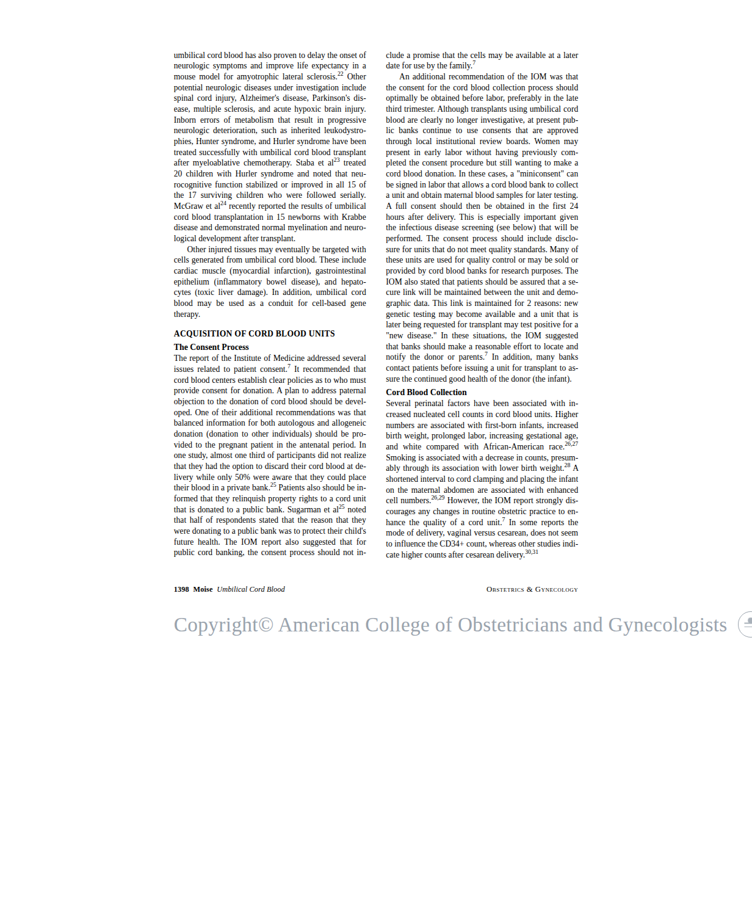umbilical cord blood has also proven to delay the onset of neurologic symptoms and improve life expectancy in a mouse model for amyotrophic lateral sclerosis.22 Other potential neurologic diseases under investigation include spinal cord injury, Alzheimer's disease, Parkinson's disease, multiple sclerosis, and acute hypoxic brain injury. Inborn errors of metabolism that result in progressive neurologic deterioration, such as inherited leukodystrophies, Hunter syndrome, and Hurler syndrome have been treated successfully with umbilical cord blood transplant after myeloablative chemotherapy. Staba et al23 treated 20 children with Hurler syndrome and noted that neurocognitive function stabilized or improved in all 15 of the 17 surviving children who were followed serially. McGraw et al24 recently reported the results of umbilical cord blood transplantation in 15 newborns with Krabbe disease and demonstrated normal myelination and neurological development after transplant.
Other injured tissues may eventually be targeted with cells generated from umbilical cord blood. These include cardiac muscle (myocardial infarction), gastrointestinal epithelium (inflammatory bowel disease), and hepatocytes (toxic liver damage). In addition, umbilical cord blood may be used as a conduit for cell-based gene therapy.
Acquisition of Cord Blood Units
The Consent Process
The report of the Institute of Medicine addressed several issues related to patient consent.7 It recommended that cord blood centers establish clear policies as to who must provide consent for donation. A plan to address paternal objection to the donation of cord blood should be developed. One of their additional recommendations was that balanced information for both autologous and allogeneic donation (donation to other individuals) should be provided to the pregnant patient in the antenatal period. In one study, almost one third of participants did not realize that they had the option to discard their cord blood at delivery while only 50% were aware that they could place their blood in a private bank.25 Patients also should be informed that they relinquish property rights to a cord unit that is donated to a public bank. Sugarman et al25 noted that half of respondents stated that the reason that they were donating to a public bank was to protect their child's future health. The IOM report also suggested that for public cord banking, the consent process should not include a promise that the cells may be available at a later date for use by the family.7
An additional recommendation of the IOM was that the consent for the cord blood collection process should optimally be obtained before labor, preferably in the late third trimester. Although transplants using umbilical cord blood are clearly no longer investigative, at present public banks continue to use consents that are approved through local institutional review boards. Women may present in early labor without having previously completed the consent procedure but still wanting to make a cord blood donation. In these cases, a "miniconsent" can be signed in labor that allows a cord blood bank to collect a unit and obtain maternal blood samples for later testing. A full consent should then be obtained in the first 24 hours after delivery. This is especially important given the infectious disease screening (see below) that will be performed. The consent process should include disclosure for units that do not meet quality standards. Many of these units are used for quality control or may be sold or provided by cord blood banks for research purposes. The IOM also stated that patients should be assured that a secure link will be maintained between the unit and demographic data. This link is maintained for 2 reasons: new genetic testing may become available and a unit that is later being requested for transplant may test positive for a "new disease." In these situations, the IOM suggested that banks should make a reasonable effort to locate and notify the donor or parents.7 In addition, many banks contact patients before issuing a unit for transplant to assure the continued good health of the donor (the infant).
Cord Blood Collection
Several perinatal factors have been associated with increased nucleated cell counts in cord blood units. Higher numbers are associated with first-born infants, increased birth weight, prolonged labor, increasing gestational age, and white compared with African-American race.26,27 Smoking is associated with a decrease in counts, presumably through its association with lower birth weight.28 A shortened interval to cord clamping and placing the infant on the maternal abdomen are associated with enhanced cell numbers.26,29 However, the IOM report strongly discourages any changes in routine obstetric practice to enhance the quality of a cord unit.7 In some reports the mode of delivery, vaginal versus cesarean, does not seem to influence the CD34+ count, whereas other studies indicate higher counts after cesarean delivery.30,31
1398 Moise Umbilical Cord Blood
Obstetrics & Gynecology
Copyright© American College of Obstetricians and Gynecologists